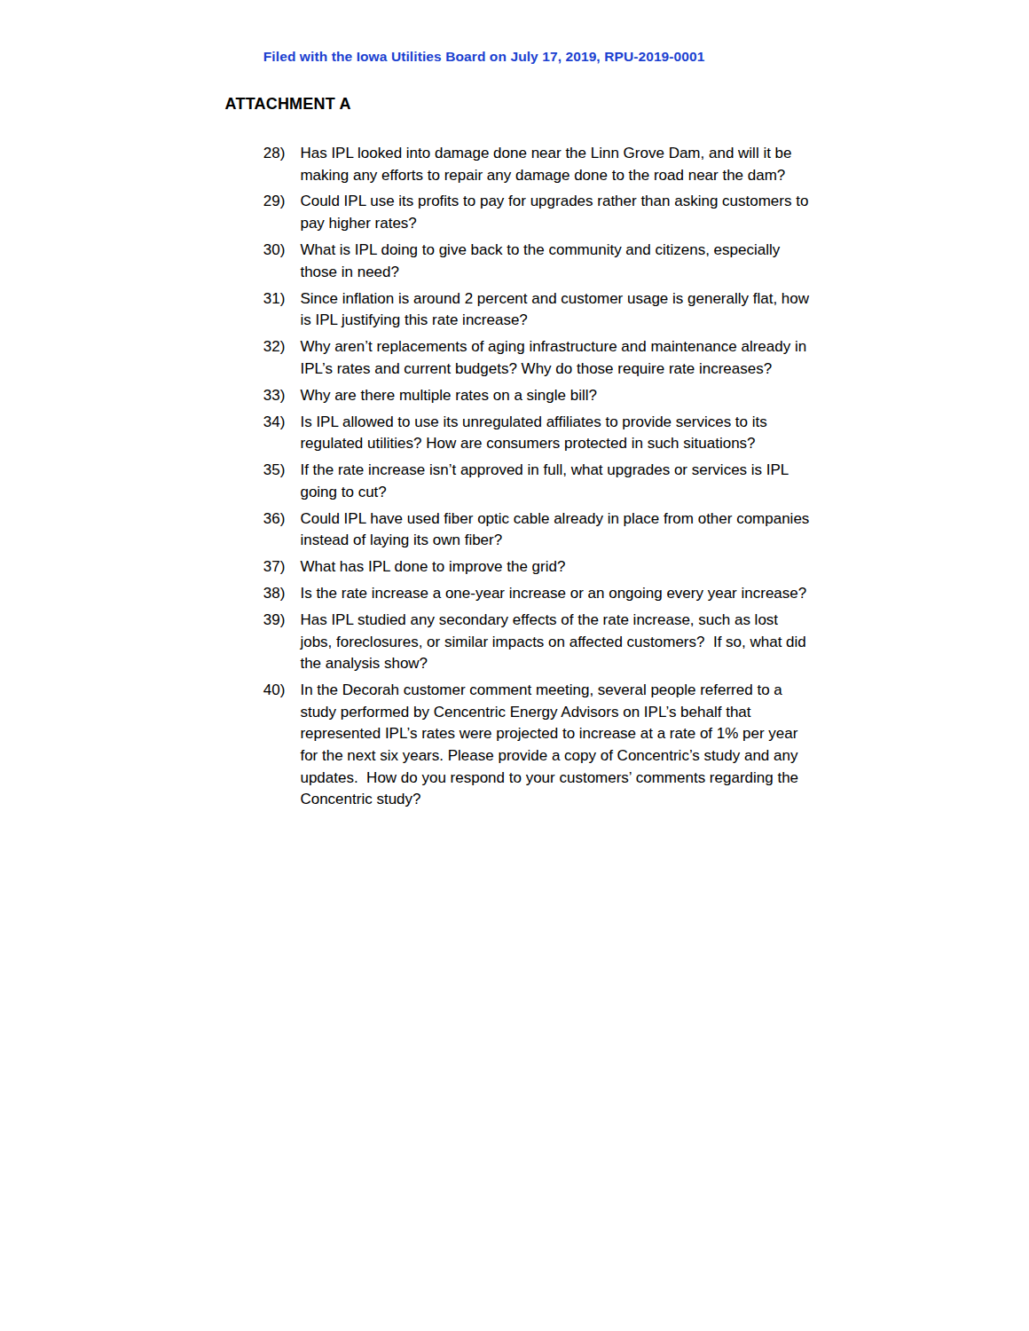Filed with the Iowa Utilities Board on July 17, 2019, RPU-2019-0001
ATTACHMENT A
28)
Has IPL looked into damage done near the Linn Grove Dam, and will it be making any efforts to repair any damage done to the road near the dam?
29)
Could IPL use its profits to pay for upgrades rather than asking customers to pay higher rates?
30)
What is IPL doing to give back to the community and citizens, especially those in need?
31)
Since inflation is around 2 percent and customer usage is generally flat, how is IPL justifying this rate increase?
32)
Why aren’t replacements of aging infrastructure and maintenance already in IPL’s rates and current budgets? Why do those require rate increases?
33)
Why are there multiple rates on a single bill?
34)
Is IPL allowed to use its unregulated affiliates to provide services to its regulated utilities? How are consumers protected in such situations?
35)
If the rate increase isn’t approved in full, what upgrades or services is IPL going to cut?
36)
Could IPL have used fiber optic cable already in place from other companies instead of laying its own fiber?
37)
What has IPL done to improve the grid?
38)
Is the rate increase a one-year increase or an ongoing every year increase?
39)
Has IPL studied any secondary effects of the rate increase, such as lost jobs, foreclosures, or similar impacts on affected customers? If so, what did the analysis show?
40)
In the Decorah customer comment meeting, several people referred to a study performed by Cencentric Energy Advisors on IPL’s behalf that represented IPL’s rates were projected to increase at a rate of 1% per year for the next six years. Please provide a copy of Concentric’s study and any updates. How do you respond to your customers’ comments regarding the Concentric study?